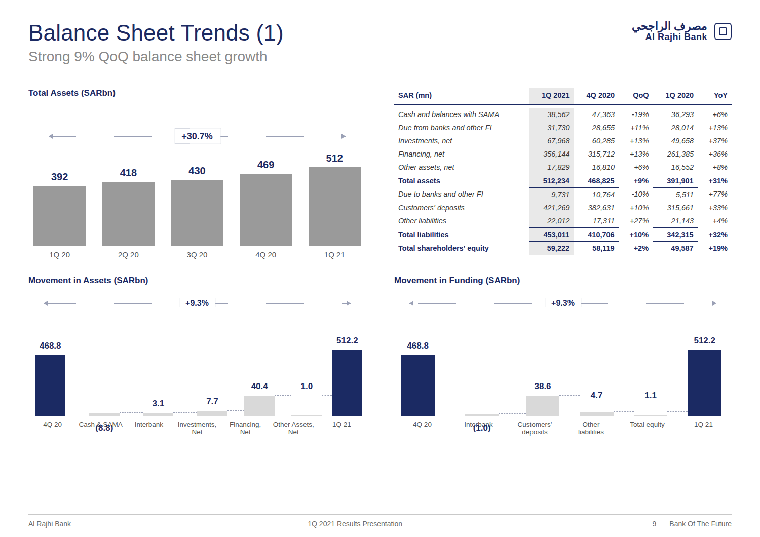Balance Sheet Trends (1)
Strong 9% QoQ balance sheet growth
مصرف الراجحي
Al Rajhi Bank
Total Assets (SARbn)
+30.7%
392
418
430
469
512
1Q 202Q 203Q 204Q 201Q 21
| SAR (mn) | 1Q 2021 | 4Q 2020 | QoQ | 1Q 2020 | YoY |
| --- | --- | --- | --- | --- | --- |
| Cash and balances with SAMA | 38,562 | 47,363 | -19% | 36,293 | +6% |
| Due from banks and other FI | 31,730 | 28,655 | +11% | 28,014 | +13% |
| Investments, net | 67,968 | 60,285 | +13% | 49,658 | +37% |
| Financing, net | 356,144 | 315,712 | +13% | 261,385 | +36% |
| Other assets, net | 17,829 | 16,810 | +6% | 16,552 | +8% |
| Total assets | 512,234 | 468,825 | +9% | 391,901 | +31% |
| Due to banks and other FI | 9,731 | 10,764 | -10% | 5,511 | +77% |
| Customers' deposits | 421,269 | 382,631 | +10% | 315,661 | +33% |
| Other liabilities | 22,012 | 17,311 | +27% | 21,143 | +4% |
| Total liabilities | 453,011 | 410,706 | +10% | 342,315 | +32% |
| Total shareholders' equity | 59,222 | 58,119 | +2% | 49,587 | +19% |
Movement in Assets (SARbn)
+9.3%
468.8
(8.8)
3.1
7.7
40.4
1.0
512.2
4Q 20 Cash & SAMA Interbank Investments,
Net Financing,
Net Other Assets,
Net 1Q 21
Movement in Funding (SARbn)
+9.3%
468.8
(1.0)
38.6
4.7
1.1
512.2
4Q 20 Interbank Customers'
deposits Other
liabilities Total equity 1Q 21
Al Rajhi Bank
1Q 2021 Results Presentation
9
Bank Of The Future